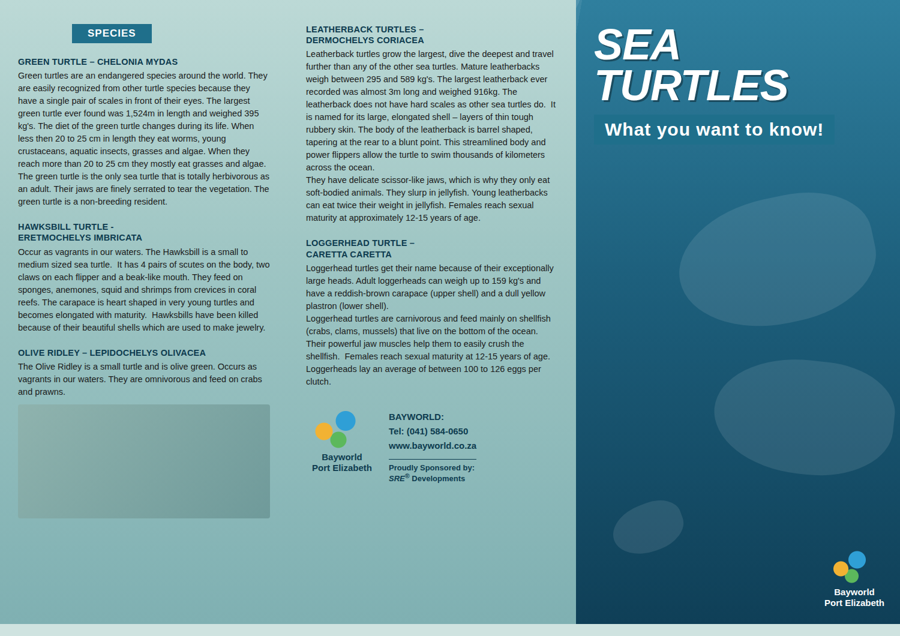SPECIES
GREEN TURTLE – CHELONIA MYDAS
Green turtles are an endangered species around the world. They are easily recognized from other turtle species because they have a single pair of scales in front of their eyes. The largest green turtle ever found was 1,524m in length and weighed 395 kg's. The diet of the green turtle changes during its life. When less then 20 to 25 cm in length they eat worms, young crustaceans, aquatic insects, grasses and algae. When they reach more than 20 to 25 cm they mostly eat grasses and algae. The green turtle is the only sea turtle that is totally herbivorous as an adult. Their jaws are finely serrated to tear the vegetation. The green turtle is a non-breeding resident.
HAWKSBILL TURTLE -
ERETMOCHELYS IMBRICATA
Occur as vagrants in our waters. The Hawksbill is a small to medium sized sea turtle. It has 4 pairs of scutes on the body, two claws on each flipper and a beak-like mouth. They feed on sponges, anemones, squid and shrimps from crevices in coral reefs. The carapace is heart shaped in very young turtles and becomes elongated with maturity. Hawksbills have been killed because of their beautiful shells which are used to make jewelry.
OLIVE RIDLEY – LEPIDOCHELYS OLIVACEA
The Olive Ridley is a small turtle and is olive green. Occurs as vagrants in our waters. They are omnivorous and feed on crabs and prawns.
LEATHERBACK TURTLES –
DERMOCHELYS CORIACEA
Leatherback turtles grow the largest, dive the deepest and travel further than any of the other sea turtles. Mature leatherbacks weigh between 295 and 589 kg's. The largest leatherback ever recorded was almost 3m long and weighed 916kg. The leatherback does not have hard scales as other sea turtles do. It is named for its large, elongated shell – layers of thin tough rubbery skin. The body of the leatherback is barrel shaped, tapering at the rear to a blunt point. This streamlined body and power flippers allow the turtle to swim thousands of kilometers across the ocean.
They have delicate scissor-like jaws, which is why they only eat soft-bodied animals. They slurp in jellyfish. Young leatherbacks can eat twice their weight in jellyfish. Females reach sexual maturity at approximately 12-15 years of age.
LOGGERHEAD TURTLE –
CARETTA CARETTA
Loggerhead turtles get their name because of their exceptionally large heads. Adult loggerheads can weigh up to 159 kg's and have a reddish-brown carapace (upper shell) and a dull yellow plastron (lower shell).
Loggerhead turtles are carnivorous and feed mainly on shellfish (crabs, clams, mussels) that live on the bottom of the ocean. Their powerful jaw muscles help them to easily crush the shellfish. Females reach sexual maturity at 12-15 years of age. Loggerheads lay an average of between 100 to 126 eggs per clutch.
Bayworld
Port Elizabeth
BAYWORLD:
Tel: (041) 584-0650
www.bayworld.co.za
Proudly Sponsored by:
SRE® Developments
SEA TURTLES
What you want to know!
Bayworld
Port Elizabeth